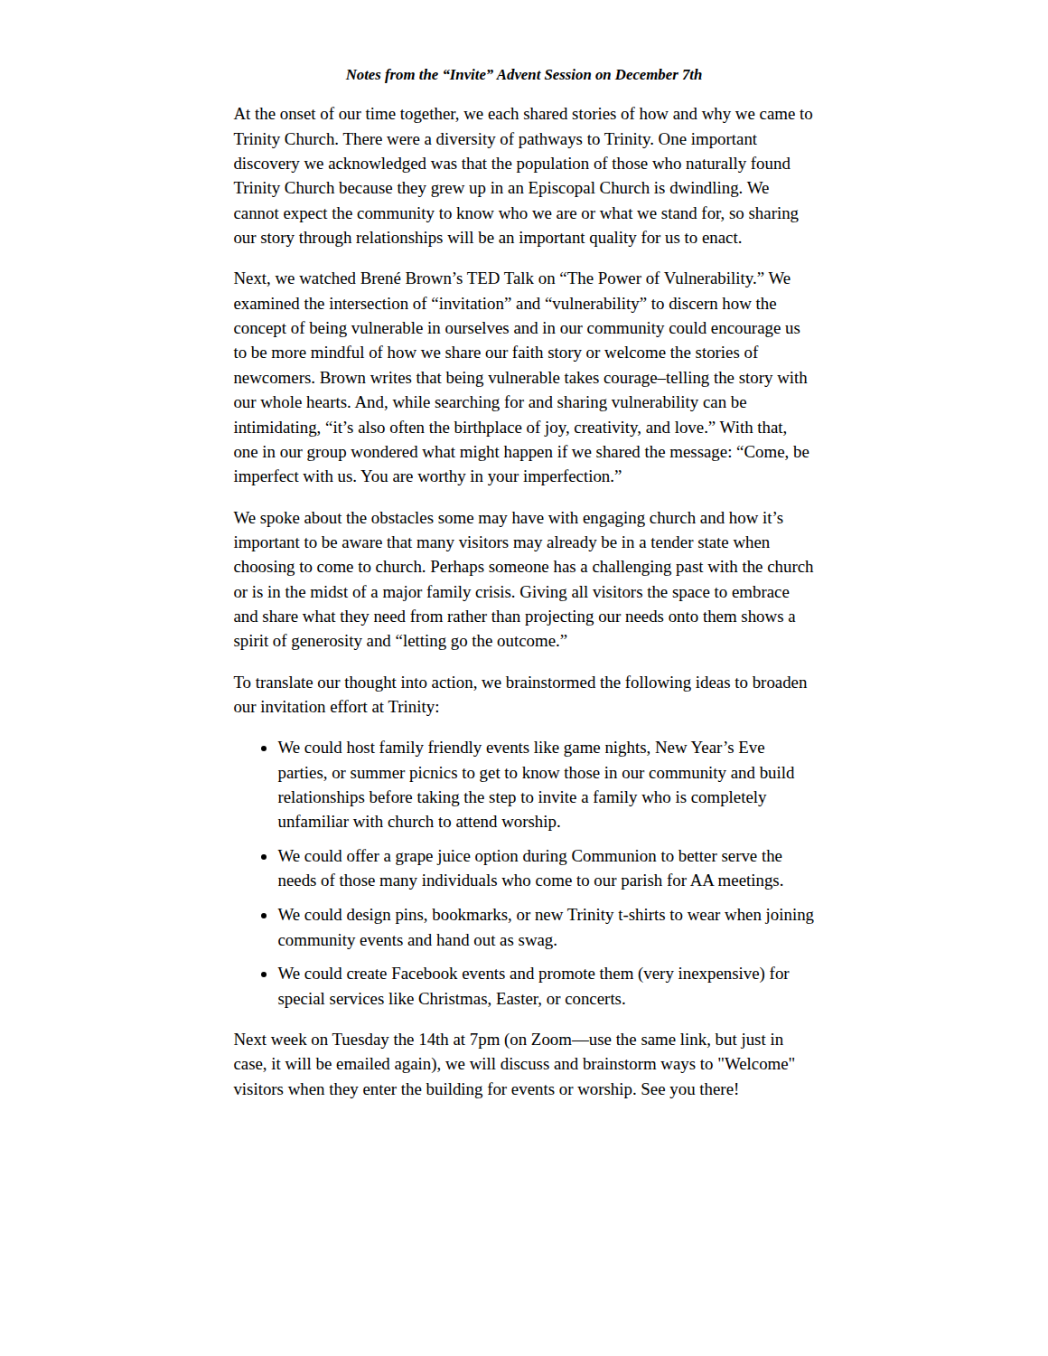Notes from the “Invite” Advent Session on December 7th
At the onset of our time together, we each shared stories of how and why we came to Trinity Church. There were a diversity of pathways to Trinity. One important discovery we acknowledged was that the population of those who naturally found Trinity Church because they grew up in an Episcopal Church is dwindling. We cannot expect the community to know who we are or what we stand for, so sharing our story through relationships will be an important quality for us to enact.
Next, we watched Brené Brown’s TED Talk on “The Power of Vulnerability.” We examined the intersection of “invitation” and “vulnerability” to discern how the concept of being vulnerable in ourselves and in our community could encourage us to be more mindful of how we share our faith story or welcome the stories of newcomers. Brown writes that being vulnerable takes courage–telling the story with our whole hearts. And, while searching for and sharing vulnerability can be intimidating, “it’s also often the birthplace of joy, creativity, and love.” With that, one in our group wondered what might happen if we shared the message: “Come, be imperfect with us. You are worthy in your imperfection.”
We spoke about the obstacles some may have with engaging church and how it’s important to be aware that many visitors may already be in a tender state when choosing to come to church. Perhaps someone has a challenging past with the church or is in the midst of a major family crisis. Giving all visitors the space to embrace and share what they need from rather than projecting our needs onto them shows a spirit of generosity and “letting go the outcome.”
To translate our thought into action, we brainstormed the following ideas to broaden our invitation effort at Trinity:
We could host family friendly events like game nights, New Year’s Eve parties, or summer picnics to get to know those in our community and build relationships before taking the step to invite a family who is completely unfamiliar with church to attend worship.
We could offer a grape juice option during Communion to better serve the needs of those many individuals who come to our parish for AA meetings.
We could design pins, bookmarks, or new Trinity t-shirts to wear when joining community events and hand out as swag.
We could create Facebook events and promote them (very inexpensive) for special services like Christmas, Easter, or concerts.
Next week on Tuesday the 14th at 7pm (on Zoom—use the same link, but just in case, it will be emailed again), we will discuss and brainstorm ways to "Welcome" visitors when they enter the building for events or worship. See you there!